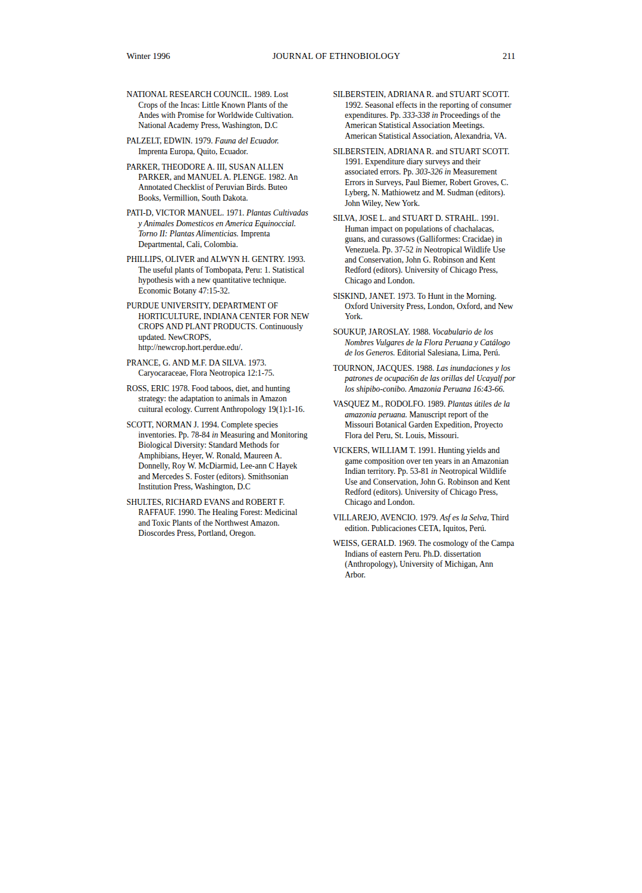Winter 1996 JOURNAL OF ETHNOBIOLOGY 211
NATIONAL RESEARCH COUNCIL. 1989. Lost Crops of the Incas: Little Known Plants of the Andes with Promise for Worldwide Cultivation. National Academy Press, Washington, D.C
PALZELT, EDWIN. 1979. Fauna del Ecuador. Imprenta Europa, Quito, Ecuador.
PARKER, THEODORE A. III, SUSAN ALLEN PARKER, and MANUEL A. PLENGE. 1982. An Annotated Checklist of Peruvian Birds. Buteo Books, Vermillion, South Dakota.
PATI-D, VICTOR MANUEL. 1971. Plantas Cultivadas y Animales Domesticos en America Equinoccial. Torno II: Plantas Alimenticias. Imprenta Departmental, Cali, Colombia.
PHILLIPS, OLIVER and ALWYN H. GENTRY. 1993. The useful plants of Tombopata, Peru: 1. Statistical hypothesis with a new quantitative technique. Economic Botany 47:15-32.
PURDUE UNIVERSITY, DEPARTMENT OF HORTICULTURE, INDIANA CENTER FOR NEW CROPS AND PLANT PRODUCTS. Continuously updated. NewCROPS, http://newcrop.hort.perdue.edu/.
PRANCE, G. AND M.F. DA SILVA. 1973. Caryocaraceae, Flora Neotropica 12:1-75.
ROSS, ERIC 1978. Food taboos, diet, and hunting strategy: the adaptation to animals in Amazon cuitural ecology. Current Anthropology 19(1):1-16.
SCOTT, NORMAN J. 1994. Complete species inventories. Pp. 78-84 in Measuring and Monitoring Biological Diversity: Standard Methods for Amphibians, Heyer, W. Ronald, Maureen A. Donnelly, Roy W. McDiarmid, Lee-ann C Hayek and Mercedes S. Foster (editors). Smithsonian Institution Press, Washington, D.C
SHULTES, RICHARD EVANS and ROBERT F. RAFFAUF. 1990. The Healing Forest: Medicinal and Toxic Plants of the Northwest Amazon. Dioscordes Press, Portland, Oregon.
SILBERSTEIN, ADRIANA R. and STUART SCOTT. 1992. Seasonal effects in the reporting of consumer expenditures. Pp. 333-338 in Proceedings of the American Statistical Association Meetings. American Statistical Association, Alexandria, VA.
SILBERSTEIN, ADRIANA R. and STUART SCOTT. 1991. Expenditure diary surveys and their associated errors. Pp. 303-326 in Measurement Errors in Surveys, Paul Biemer, Robert Groves, C. Lyberg, N. Mathiowetz and M. Sudman (editors). John Wiley, New York.
SILVA, JOSE L. and STUART D. STRAHL. 1991. Human impact on populations of chachalacas, guans, and curassows (Galliformes: Cracidae) in Venezuela. Pp. 37-52 in Neotropical Wildlife Use and Conservation, John G. Robinson and Kent Redford (editors). University of Chicago Press, Chicago and London.
SISKIND, JANET. 1973. To Hunt in the Morning. Oxford University Press, London, Oxford, and New York.
SOUKUP, JAROSLAY. 1988. Vocabulario de los Nombres Vulgares de la Flora Peruana y Catálogo de los Generos. Editorial Salesiana, Lima, Perú.
TOURNON, JACQUES. 1988. Las inundaciones y los patrones de ocupaci6n de las orillas del Ucayalf por los shipibo-conibo. Amazonia Peruana 16:43-66.
VASQUEZ M., RODOLFO. 1989. Plantas útiles de la amazonia peruana. Manuscript report of the Missouri Botanical Garden Expedition, Proyecto Flora del Peru, St. Louis, Missouri.
VICKERS, WILLIAM T. 1991. Hunting yields and game composition over ten years in an Amazonian Indian territory. Pp. 53-81 in Neotropical Wildlife Use and Conservation, John G. Robinson and Kent Redford (editors). University of Chicago Press, Chicago and London.
VILLAREJO, AVENCIO. 1979. Asf es la Selva, Third edition. Publicaciones CETA, Iquitos, Perú.
WEISS, GERALD. 1969. The cosmology of the Campa Indians of eastern Peru. Ph.D. dissertation (Anthropology), University of Michigan, Ann Arbor.